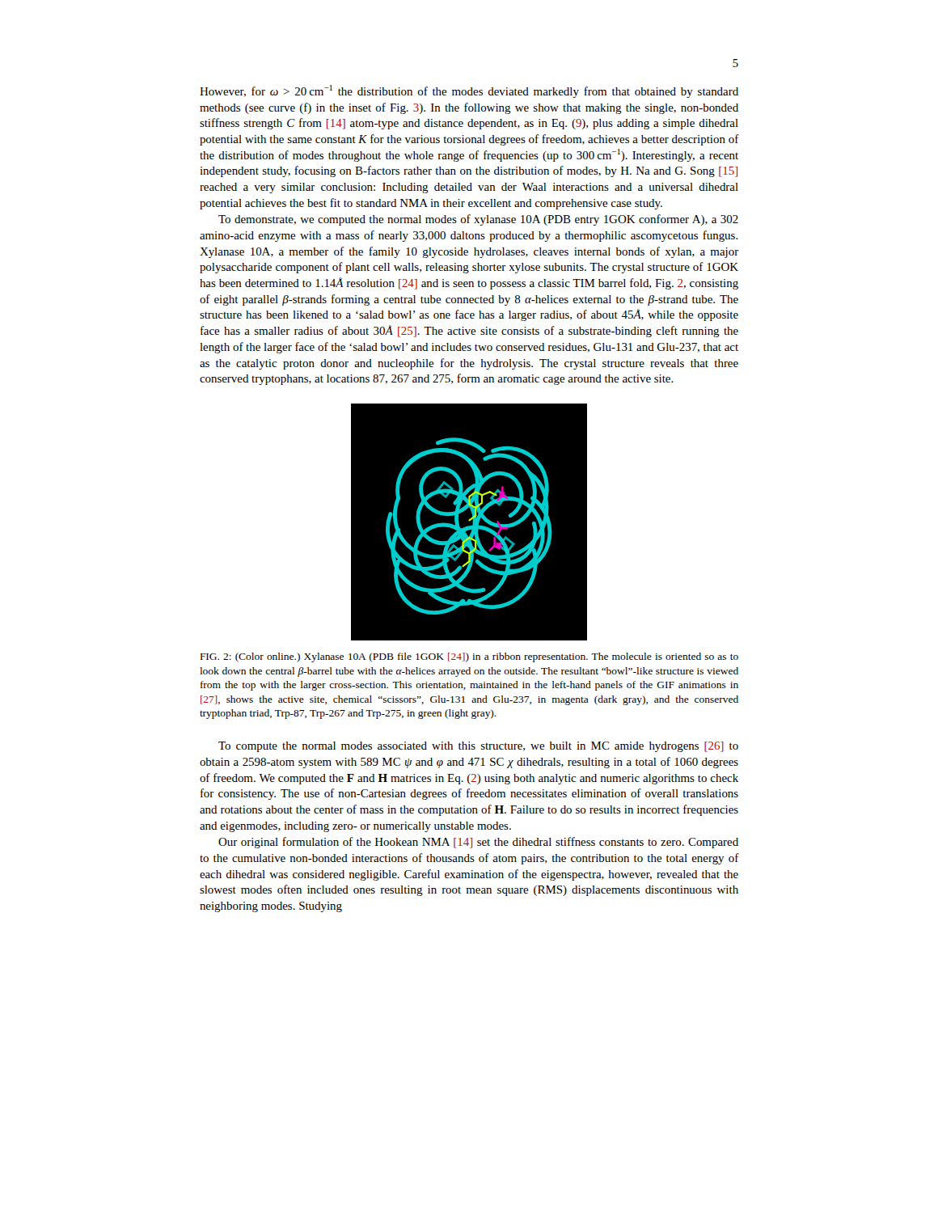5
However, for ω > 20 cm−1 the distribution of the modes deviated markedly from that obtained by standard methods (see curve (f) in the inset of Fig. 3). In the following we show that making the single, non-bonded stiffness strength C from [14] atom-type and distance dependent, as in Eq. (9), plus adding a simple dihedral potential with the same constant K for the various torsional degrees of freedom, achieves a better description of the distribution of modes throughout the whole range of frequencies (up to 300 cm−1). Interestingly, a recent independent study, focusing on B-factors rather than on the distribution of modes, by H. Na and G. Song [15] reached a very similar conclusion: Including detailed van der Waal interactions and a universal dihedral potential achieves the best fit to standard NMA in their excellent and comprehensive case study.
To demonstrate, we computed the normal modes of xylanase 10A (PDB entry 1GOK conformer A), a 302 amino-acid enzyme with a mass of nearly 33,000 daltons produced by a thermophilic ascomycetous fungus. Xylanase 10A, a member of the family 10 glycoside hydrolases, cleaves internal bonds of xylan, a major polysaccharide component of plant cell walls, releasing shorter xylose subunits. The crystal structure of 1GOK has been determined to 1.14Å resolution [24] and is seen to possess a classic TIM barrel fold, Fig. 2, consisting of eight parallel β-strands forming a central tube connected by 8 α-helices external to the β-strand tube. The structure has been likened to a ‘salad bowl’ as one face has a larger radius, of about 45Å, while the opposite face has a smaller radius of about 30Å [25]. The active site consists of a substrate-binding cleft running the length of the larger face of the ‘salad bowl’ and includes two conserved residues, Glu-131 and Glu-237, that act as the catalytic proton donor and nucleophile for the hydrolysis. The crystal structure reveals that three conserved tryptophans, at locations 87, 267 and 275, form an aromatic cage around the active site.
FIG. 2: (Color online.) Xylanase 10A (PDB file 1GOK [24]) in a ribbon representation. The molecule is oriented so as to look down the central β-barrel tube with the α-helices arrayed on the outside. The resultant “bowl”-like structure is viewed from the top with the larger cross-section. This orientation, maintained in the left-hand panels of the GIF animations in [27], shows the active site, chemical “scissors”, Glu-131 and Glu-237, in magenta (dark gray), and the conserved tryptophan triad, Trp-87, Trp-267 and Trp-275, in green (light gray).
To compute the normal modes associated with this structure, we built in MC amide hydrogens [26] to obtain a 2598-atom system with 589 MC ψ and φ and 471 SC χ dihedrals, resulting in a total of 1060 degrees of freedom. We computed the F and H matrices in Eq. (2) using both analytic and numeric algorithms to check for consistency. The use of non-Cartesian degrees of freedom necessitates elimination of overall translations and rotations about the center of mass in the computation of H. Failure to do so results in incorrect frequencies and eigenmodes, including zero- or numerically unstable modes.
Our original formulation of the Hookean NMA [14] set the dihedral stiffness constants to zero. Compared to the cumulative non-bonded interactions of thousands of atom pairs, the contribution to the total energy of each dihedral was considered negligible. Careful examination of the eigenspectra, however, revealed that the slowest modes often included ones resulting in root mean square (RMS) displacements discontinuous with neighboring modes. Studying